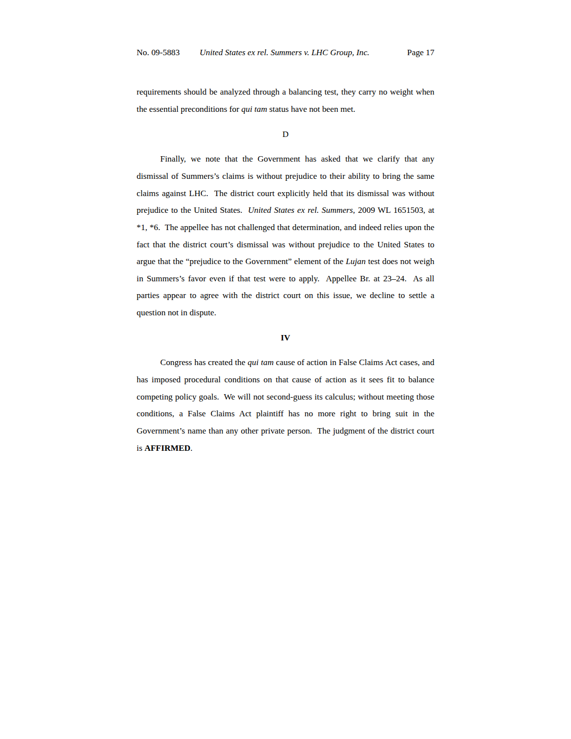No. 09-5883 United States ex rel. Summers v. LHC Group, Inc. Page 17
requirements should be analyzed through a balancing test, they carry no weight when the essential preconditions for qui tam status have not been met.
D
Finally, we note that the Government has asked that we clarify that any dismissal of Summers’s claims is without prejudice to their ability to bring the same claims against LHC. The district court explicitly held that its dismissal was without prejudice to the United States. United States ex rel. Summers, 2009 WL 1651503, at *1, *6. The appellee has not challenged that determination, and indeed relies upon the fact that the district court’s dismissal was without prejudice to the United States to argue that the “prejudice to the Government” element of the Lujan test does not weigh in Summers’s favor even if that test were to apply. Appellee Br. at 23–24. As all parties appear to agree with the district court on this issue, we decline to settle a question not in dispute.
IV
Congress has created the qui tam cause of action in False Claims Act cases, and has imposed procedural conditions on that cause of action as it sees fit to balance competing policy goals. We will not second-guess its calculus; without meeting those conditions, a False Claims Act plaintiff has no more right to bring suit in the Government’s name than any other private person. The judgment of the district court is AFFIRMED.